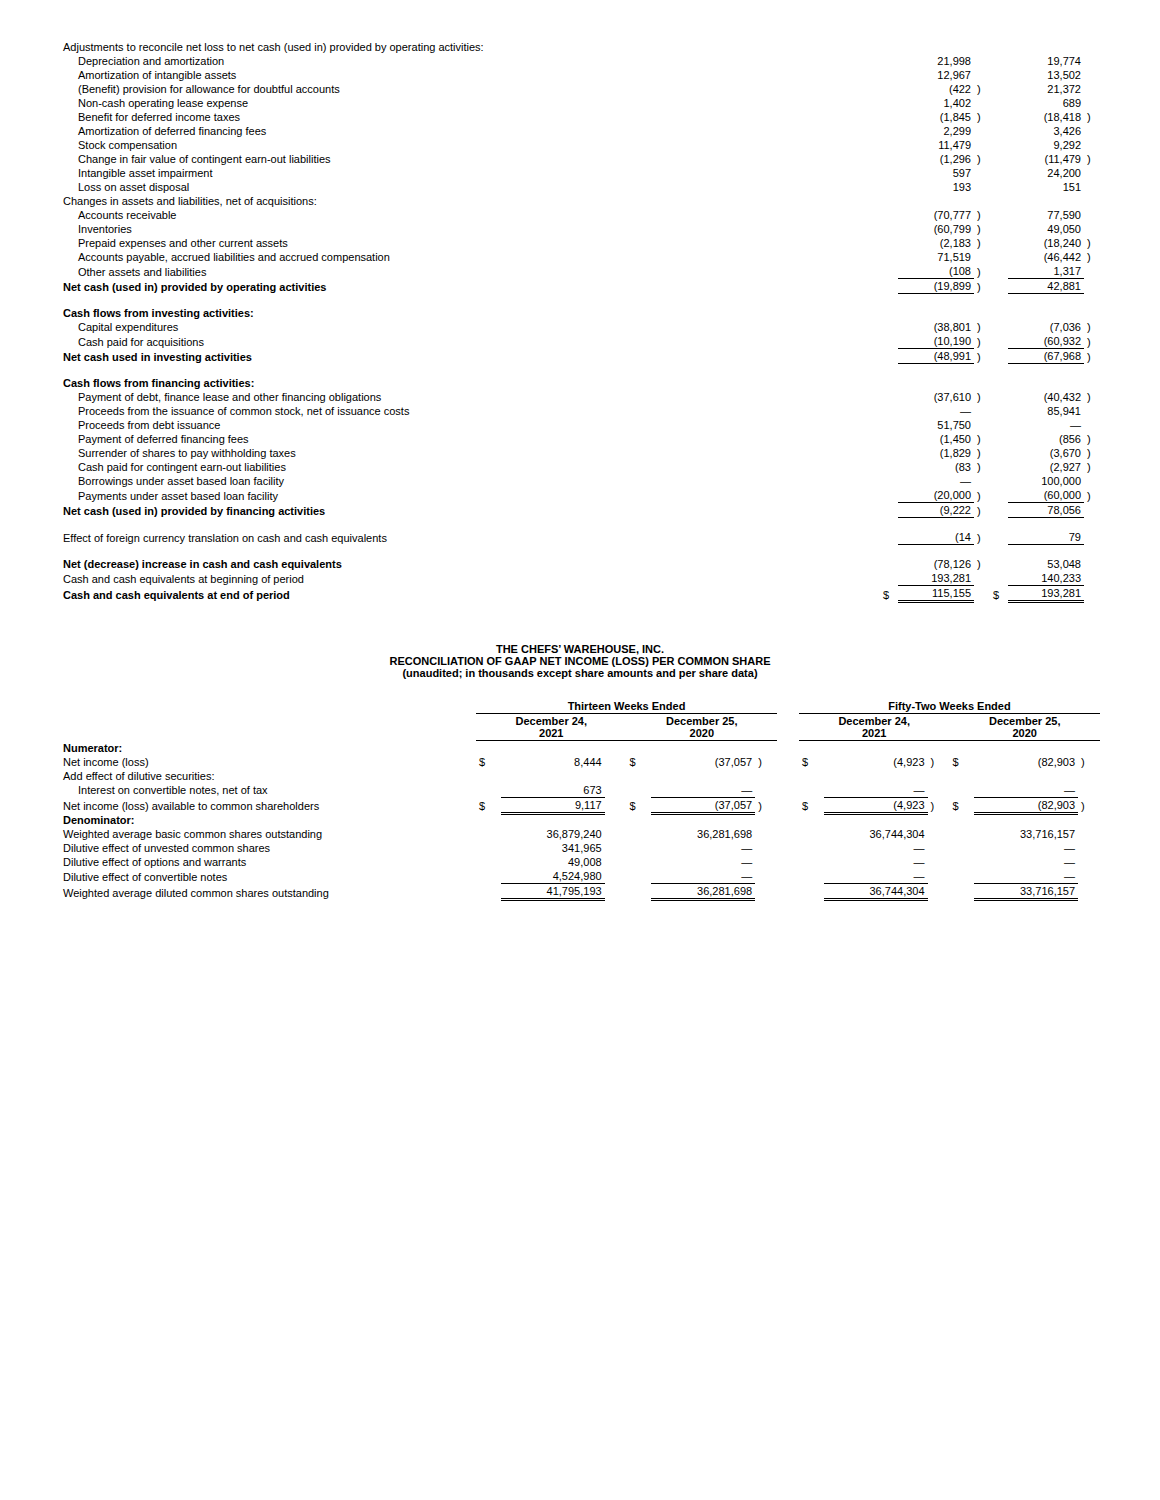| Adjustments to reconcile net loss to net cash (used in) provided by operating activities: | | | | | | |
| Depreciation and amortization | | 21,998 | | | 19,774 | |
| Amortization of intangible assets | | 12,967 | | | 13,502 | |
| (Benefit) provision for allowance for doubtful accounts | | (422 | ) | | 21,372 | |
| Non-cash operating lease expense | | 1,402 | | | 689 | |
| Benefit for deferred income taxes | | (1,845 | ) | | (18,418 | ) |
| Amortization of deferred financing fees | | 2,299 | | | 3,426 | |
| Stock compensation | | 11,479 | | | 9,292 | |
| Change in fair value of contingent earn-out liabilities | | (1,296 | ) | | (11,479 | ) |
| Intangible asset impairment | | 597 | | | 24,200 | |
| Loss on asset disposal | | 193 | | | 151 | |
| Changes in assets and liabilities, net of acquisitions: | | | | | | |
| Accounts receivable | | (70,777 | ) | | 77,590 | |
| Inventories | | (60,799 | ) | | 49,050 | |
| Prepaid expenses and other current assets | | (2,183 | ) | | (18,240 | ) |
| Accounts payable, accrued liabilities and accrued compensation | | 71,519 | | | (46,442 | ) |
| Other assets and liabilities | | (108 | ) | | 1,317 | |
| Net cash (used in) provided by operating activities | | (19,899 | ) | | 42,881 | |
| Cash flows from investing activities: | | | | | | |
| Capital expenditures | | (38,801 | ) | | (7,036 | ) |
| Cash paid for acquisitions | | (10,190 | ) | | (60,932 | ) |
| Net cash used in investing activities | | (48,991 | ) | | (67,968 | ) |
| Cash flows from financing activities: | | | | | | |
| Payment of debt, finance lease and other financing obligations | | (37,610 | ) | | (40,432 | ) |
| Proceeds from the issuance of common stock, net of issuance costs | | — | | | 85,941 | |
| Proceeds from debt issuance | | 51,750 | | | — | |
| Payment of deferred financing fees | | (1,450 | ) | | (856 | ) |
| Surrender of shares to pay withholding taxes | | (1,829 | ) | | (3,670 | ) |
| Cash paid for contingent earn-out liabilities | | (83 | ) | | (2,927 | ) |
| Borrowings under asset based loan facility | | — | | | 100,000 | |
| Payments under asset based loan facility | | (20,000 | ) | | (60,000 | ) |
| Net cash (used in) provided by financing activities | | (9,222 | ) | | 78,056 | |
| Effect of foreign currency translation on cash and cash equivalents | | (14 | ) | | 79 | |
| Net (decrease) increase in cash and cash equivalents | | (78,126 | ) | | 53,048 | |
| Cash and cash equivalents at beginning of period | | 193,281 | | | 140,233 | |
| Cash and cash equivalents at end of period | $ | 115,155 | | $ | 193,281 | |
THE CHEFS’ WAREHOUSE, INC.
RECONCILIATION OF GAAP NET INCOME (LOSS) PER COMMON SHARE
(unaudited; in thousands except share amounts and per share data)
| | Thirteen Weeks Ended | | Fifty-Two Weeks Ended |
| | December 24, 2021 | December 25, 2020 | | December 24, 2021 | December 25, 2020 |
| Numerator: | | | | | | | | | | | | | |
| Net income (loss) | $ | 8,444 | | $ | (37,057 | ) | | $ | (4,923 | ) | $ | (82,903 | ) |
| Add effect of dilutive securities: | | | | | | | | | | | | | |
| Interest on convertible notes, net of tax | | 673 | | | — | | | | — | | | — | |
| Net income (loss) available to common shareholders | $ | 9,117 | | $ | (37,057 | ) | | $ | (4,923 | ) | $ | (82,903 | ) |
| Denominator: | | | | | | | | | | | | | |
| Weighted average basic common shares outstanding | | 36,879,240 | | | 36,281,698 | | | | 36,744,304 | | | 33,716,157 | |
| Dilutive effect of unvested common shares | | 341,965 | | | — | | | | — | | | — | |
| Dilutive effect of options and warrants | | 49,008 | | | — | | | | — | | | — | |
| Dilutive effect of convertible notes | | 4,524,980 | | | — | | | | — | | | — | |
| Weighted average diluted common shares outstanding | | 41,795,193 | | | 36,281,698 | | | | 36,744,304 | | | 33,716,157 | |